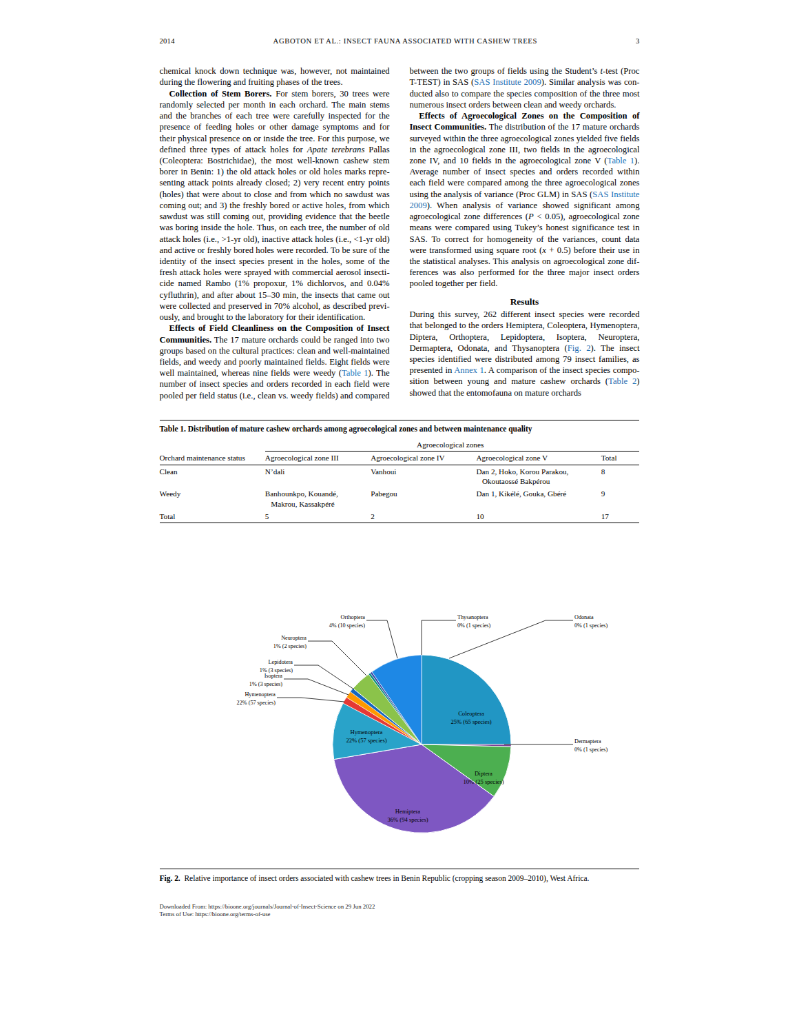2014
Agboton et al.: Insect Fauna Associated with Cashew Trees
3
chemical knock down technique was, however, not maintained during the flowering and fruiting phases of the trees.
Collection of Stem Borers. For stem borers, 30 trees were randomly selected per month in each orchard. The main stems and the branches of each tree were carefully inspected for the presence of feeding holes or other damage symptoms and for their physical presence on or inside the tree. For this purpose, we defined three types of attack holes for Apate terebrans Pallas (Coleoptera: Bostrichidae), the most well-known cashew stem borer in Benin: 1) the old attack holes or old holes marks representing attack points already closed; 2) very recent entry points (holes) that were about to close and from which no sawdust was coming out; and 3) the freshly bored or active holes, from which sawdust was still coming out, providing evidence that the beetle was boring inside the hole. Thus, on each tree, the number of old attack holes (i.e., >1-yr old), inactive attack holes (i.e., <1-yr old) and active or freshly bored holes were recorded. To be sure of the identity of the insect species present in the holes, some of the fresh attack holes were sprayed with commercial aerosol insecticide named Rambo (1% propoxur, 1% dichlorvos, and 0.04% cyfluthrin), and after about 15–30 min, the insects that came out were collected and preserved in 70% alcohol, as described previously, and brought to the laboratory for their identification.
Effects of Field Cleanliness on the Composition of Insect Communities. The 17 mature orchards could be ranged into two groups based on the cultural practices: clean and well-maintained fields, and weedy and poorly maintained fields. Eight fields were well maintained, whereas nine fields were weedy (Table 1). The number of insect species and orders recorded in each field were pooled per field status (i.e., clean vs. weedy fields) and compared between the two groups of fields using the Student’s t-test (Proc T-TEST) in SAS (SAS Institute 2009). Similar analysis was conducted also to compare the species composition of the three most numerous insect orders between clean and weedy orchards.
Effects of Agroecological Zones on the Composition of Insect Communities. The distribution of the 17 mature orchards surveyed within the three agroecological zones yielded five fields in the agroecological zone III, two fields in the agroecological zone IV, and 10 fields in the agroecological zone V (Table 1). Average number of insect species and orders recorded within each field were compared among the three agroecological zones using the analysis of variance (Proc GLM) in SAS (SAS Institute 2009). When analysis of variance showed significant among agroecological zone differences (P < 0.05), agroecological zone means were compared using Tukey’s honest significance test in SAS. To correct for homogeneity of the variances, count data were transformed using square root (x + 0.5) before their use in the statistical analyses. This analysis on agroecological zone differences was also performed for the three major insect orders pooled together per field.
Results
During this survey, 262 different insect species were recorded that belonged to the orders Hemiptera, Coleoptera, Hymenoptera, Diptera, Orthoptera, Lepidoptera, Isoptera, Neuroptera, Dermaptera, Odonata, and Thysanoptera (Fig. 2). The insect species identified were distributed among 79 insect families, as presented in Annex 1. A comparison of the insect species composition between young and mature cashew orchards (Table 2) showed that the entomofauna on mature orchards
Table 1. Distribution of mature cashew orchards among agroecological zones and between maintenance quality
| Orchard maintenance status | Agroecological zones |
| --- | --- |
| Agroecological zone III | Agroecological zone IV | Agroecological zone V | Total |
| Clean | N’dali | Vanhoui | Dan 2, Hoko, Korou Parakou, Okoutaossé Bakpérou | 8 |
| Weedy | Banhounkpo, Kouandé, Makrou, Kassakpéré | Pabegou | Dan 1, Kikélé, Gouka, Gbéré | 9 |
| Total | 5 | 2 | 10 | 17 |
Thysanoptera 0% (1 species) Orthoptera 4% (10 species) Neuroptera 1% (2 species) Lepidotera 1% (3 species) Isoptera 1% (3 species) Hymenoptera 22% (57 species) Odonata 0% (1 species) Dermaptera 0% (1 species) Coleoptera 25% (65 species) Diptera 10% (25 species) Hemiptera 36% (94 species) Hymenoptera 22% (57 species)
Fig. 2. Relative importance of insect orders associated with cashew trees in Benin Republic (cropping season 2009–2010), West Africa.
Downloaded From: https://bioone.org/journals/Journal-of-Insect-Science on 29 Jun 2022
Terms of Use: https://bioone.org/terms-of-use